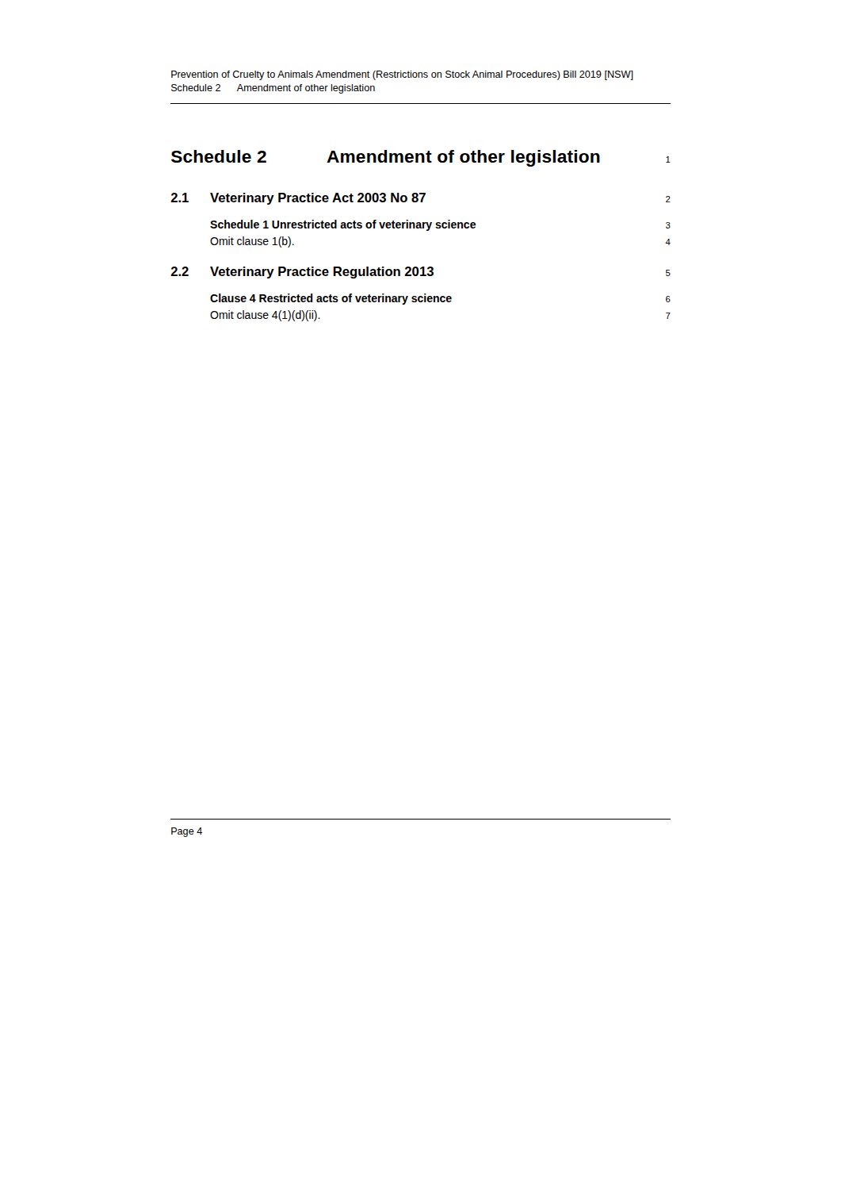Prevention of Cruelty to Animals Amendment (Restrictions on Stock Animal Procedures) Bill 2019 [NSW] Schedule 2 Amendment of other legislation
Schedule 2 Amendment of other legislation
1
2.1 Veterinary Practice Act 2003 No 87
2
Schedule 1 Unrestricted acts of veterinary science
3
Omit clause 1(b).
4
2.2 Veterinary Practice Regulation 2013
5
Clause 4 Restricted acts of veterinary science
6
Omit clause 4(1)(d)(ii).
7
Page 4